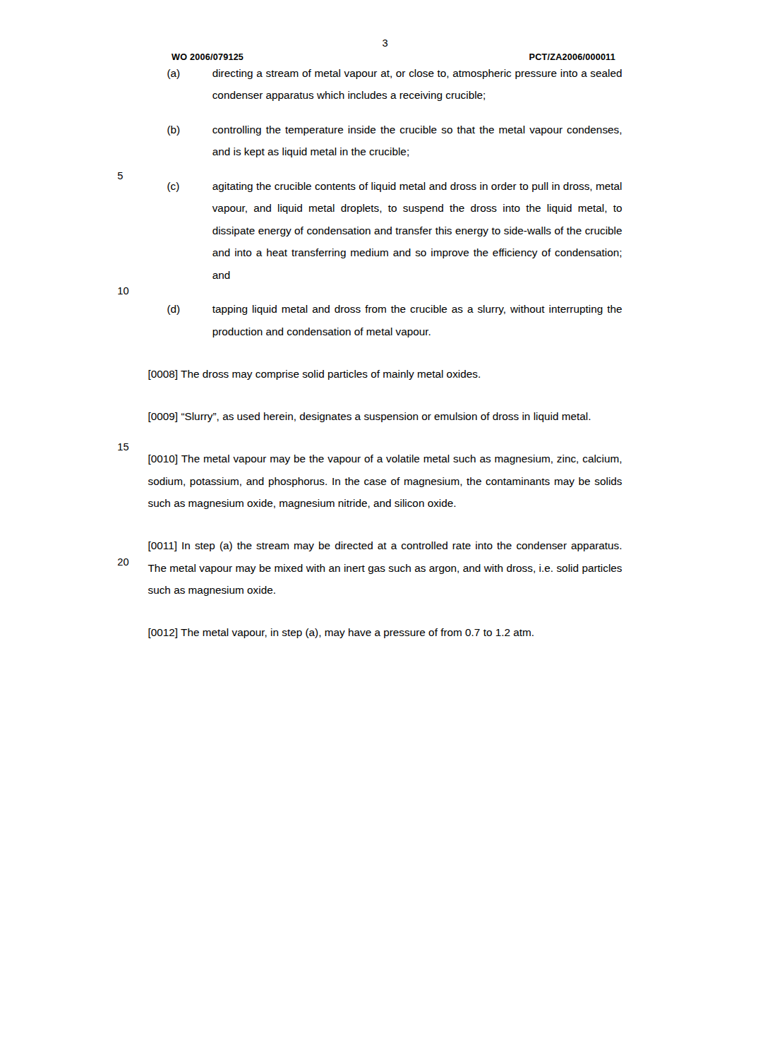3
WO 2006/079125 PCT/ZA2006/000011
5 10 15 20
(a) directing a stream of metal vapour at, or close to, atmospheric pressure into a sealed condenser apparatus which includes a receiving crucible;
(b) controlling the temperature inside the crucible so that the metal vapour condenses, and is kept as liquid metal in the crucible;
(c) agitating the crucible contents of liquid metal and dross in order to pull in dross, metal vapour, and liquid metal droplets, to suspend the dross into the liquid metal, to dissipate energy of condensation and transfer this energy to side-walls of the crucible and into a heat transferring medium and so improve the efficiency of condensation; and
(d) tapping liquid metal and dross from the crucible as a slurry, without interrupting the production and condensation of metal vapour.
[0008] The dross may comprise solid particles of mainly metal oxides.
[0009] “Slurry”, as used herein, designates a suspension or emulsion of dross in liquid metal.
[0010] The metal vapour may be the vapour of a volatile metal such as magnesium, zinc, calcium, sodium, potassium, and phosphorus. In the case of magnesium, the contaminants may be solids such as magnesium oxide, magnesium nitride, and silicon oxide.
[0011] In step (a) the stream may be directed at a controlled rate into the condenser apparatus. The metal vapour may be mixed with an inert gas such as argon, and with dross, i.e. solid particles such as magnesium oxide.
[0012] The metal vapour, in step (a), may have a pressure of from 0.7 to 1.2 atm.